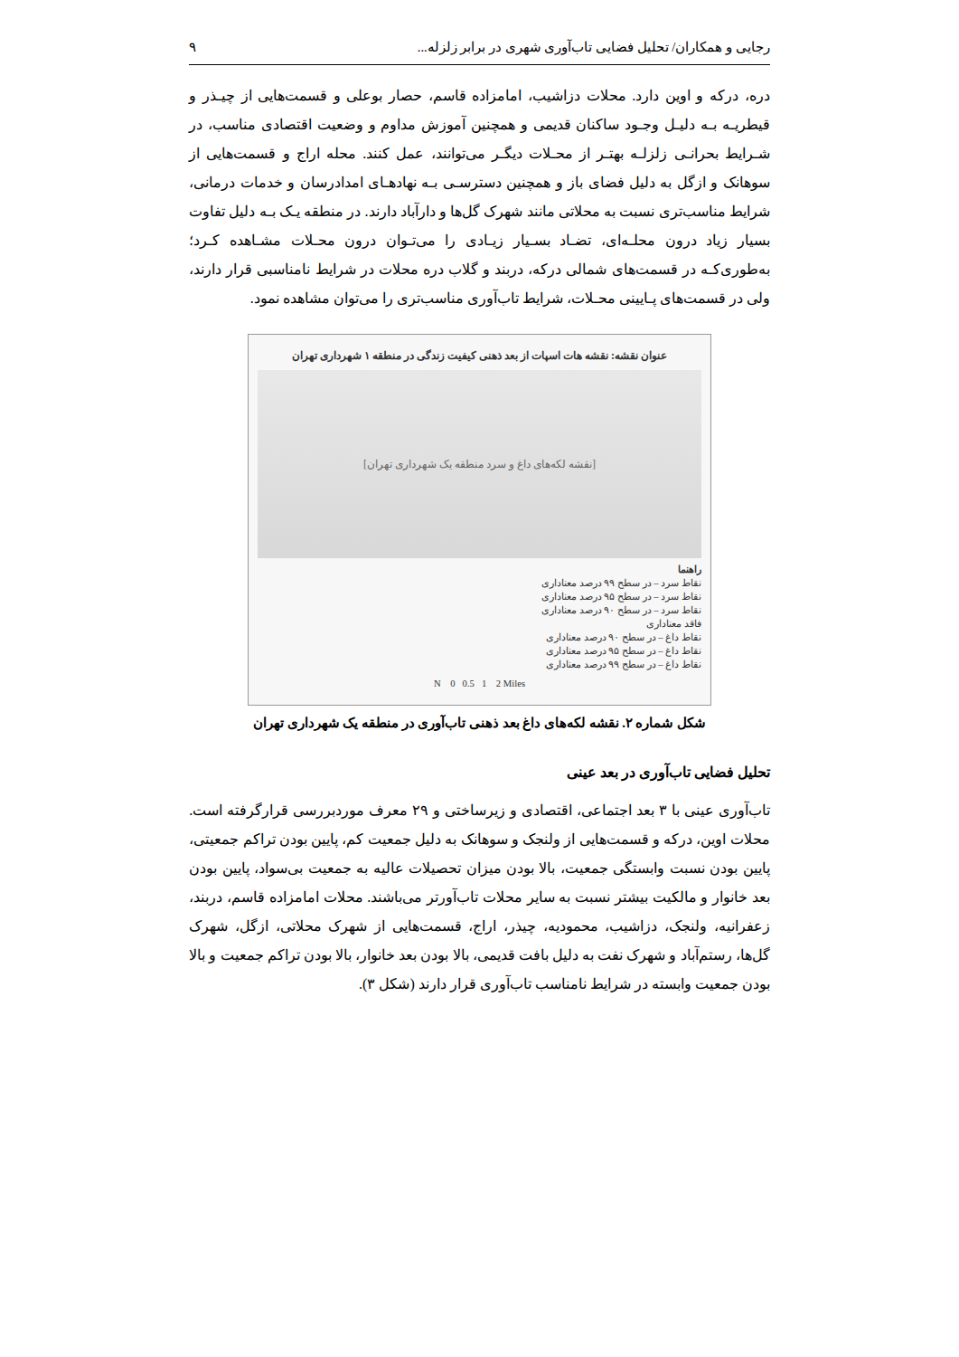رجایی و همکاران/ تحلیل فضایی تاب‌آوری شهری در برابر زلزله...
۹
دره، درکه و اوین دارد. محلات دزاشیب، امامزاده قاسم، حصار بوعلی و قسمت‌هایی از چیـذر و قیطریـه بـه دلیـل وجـود ساکنان قدیمی و همچنین آموزش مداوم و وضعیت اقتصادی مناسب، در شـرایط بحرانـی زلزلـه بهتـر از محـلات دیگـر می‌توانند، عمل کنند. محله اراج و قسمت‌هایی از سوهانک و ازگل به دلیل فضای باز و همچنین دسترسـی بـه نهادهـای امدادرسان و خدمات درمانی، شرایط مناسب‌تری نسبت به محلاتی مانند شهرک گل‌ها و دارآباد دارند. در منطقه یـک بـه دلیل تفاوت بسیار زیاد درون محلـه‌ای، تضـاد بسـیار زیـادی را می‌تـوان درون محـلات مشـاهده کـرد؛ به‌طوری‌کـه در قسمت‌های شمالی درکه، دربند و گلاب دره محلات در شرایط نامناسبی قرار دارند، ولی در قسمت‌های پـایینی محـلات، شرایط تاب‌آوری مناسب‌تری را می‌توان مشاهده نمود.
عنوان نقشه: نقشه هات اسپات از بعد ذهنی کیفیت زندگی در منطقه ۱ شهرداری تهران
[نقشه لکه‌های داغ و سرد منطقه یک شهرداری تهران]
راهنما
نقاط سرد – در سطح ۹۹ درصد معناداری
نقاط سرد – در سطح ۹۵ درصد معناداری
نقاط سرد – در سطح ۹۰ درصد معناداری
فاقد معناداری
نقاط داغ – در سطح ۹۰ درصد معناداری
نقاط داغ – در سطح ۹۵ درصد معناداری
نقاط داغ – در سطح ۹۹ درصد معناداری
N 0 0.5 1 2 Miles
شکل شماره ۲. نقشه لکه‌های داغ بعد ذهنی تاب‌آوری در منطقه یک شهرداری تهران
تحلیل فضایی تاب‌آوری در بعد عینی
تاب‌آوری عینی با ۳ بعد اجتماعی، اقتصادی و زیرساختی و ۲۹ معرف موردبررسی قرارگرفته است. محلات اوین، درکه و قسمت‌هایی از ولنجک و سوهانک به دلیل جمعیت کم، پایین بودن تراکم جمعیتی، پایین بودن نسبت وابستگی جمعیت، بالا بودن میزان تحصیلات عالیه به جمعیت بی‌سواد، پایین بودن بعد خانوار و مالکیت بیشتر نسبت به سایر محلات تاب‌آورتر می‌باشند. محلات امامزاده قاسم، دربند، زعفرانیه، ولنجک، دزاشیب، محمودیه، چیذر، اراج، قسمت‌هایی از شهرک محلاتی، ازگل، شهرک گل‌ها، رستم‌آباد و شهرک نفت به دلیل بافت قدیمی، بالا بودن بعد خانوار، بالا بودن تراکم جمعیت و بالا بودن جمعیت وابسته در شرایط نامناسب تاب‌آوری قرار دارند (شکل ۳).